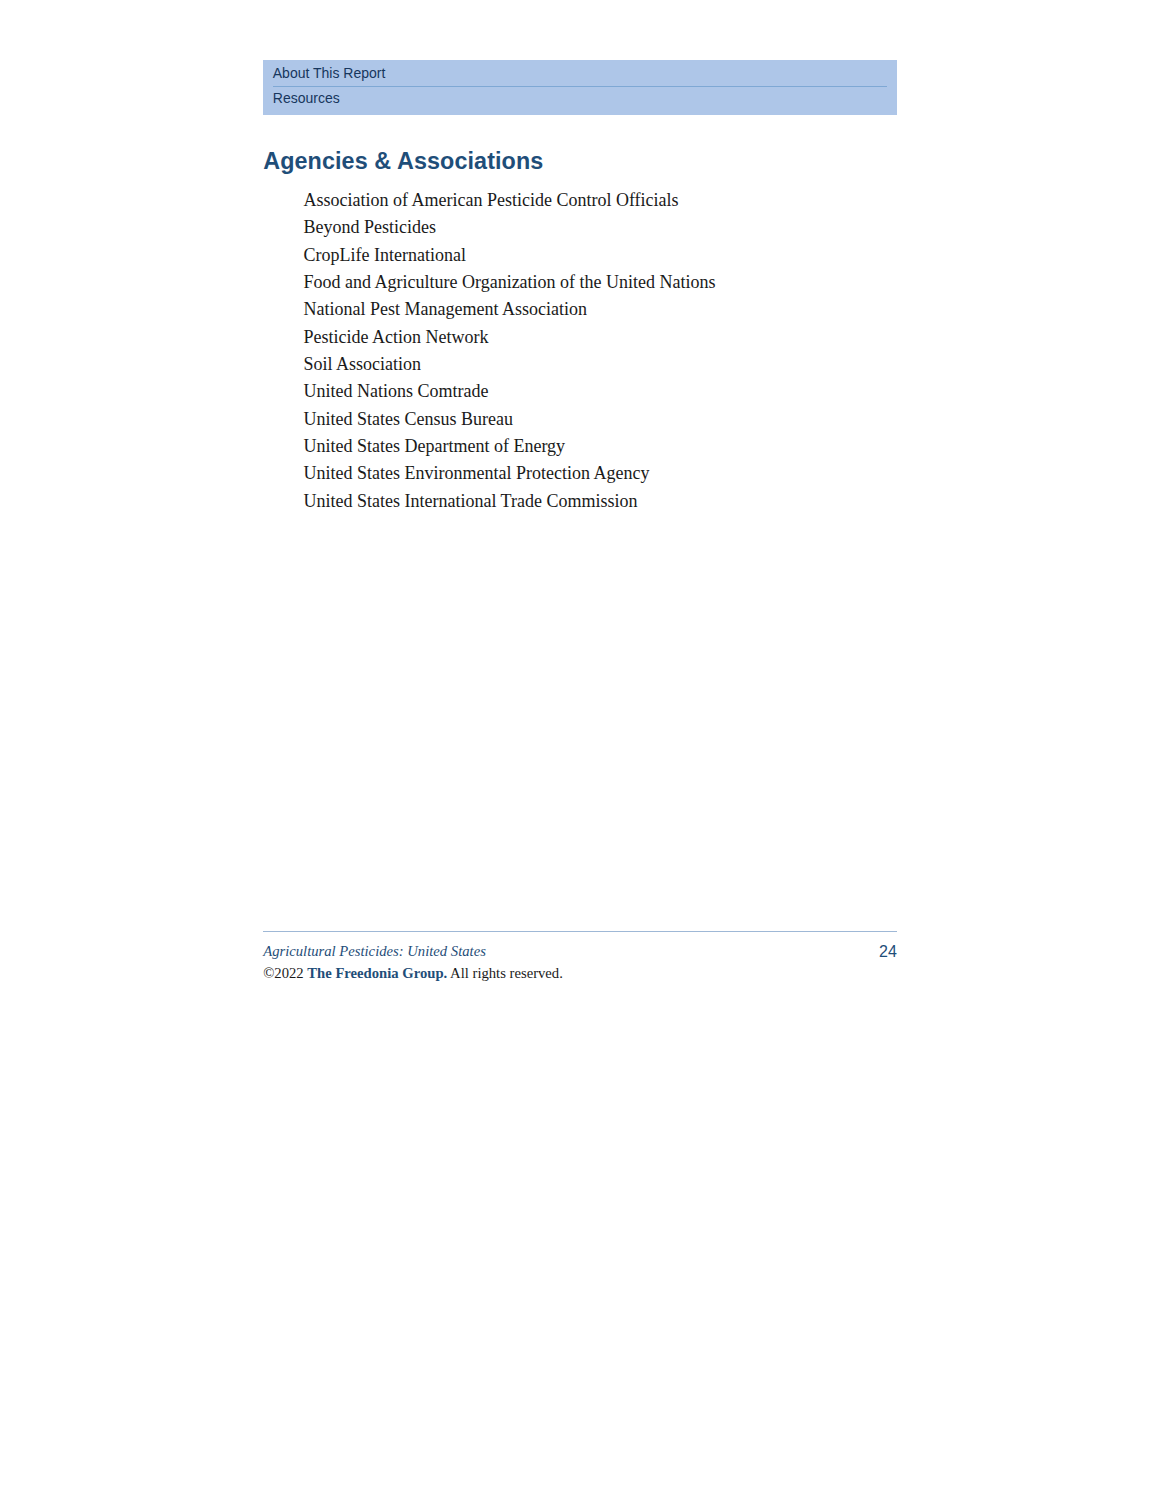About This Report
Resources
Agencies & Associations
Association of American Pesticide Control Officials
Beyond Pesticides
CropLife International
Food and Agriculture Organization of the United Nations
National Pest Management Association
Pesticide Action Network
Soil Association
United Nations Comtrade
United States Census Bureau
United States Department of Energy
United States Environmental Protection Agency
United States International Trade Commission
Agricultural Pesticides: United States
©2022 The Freedonia Group. All rights reserved.
24